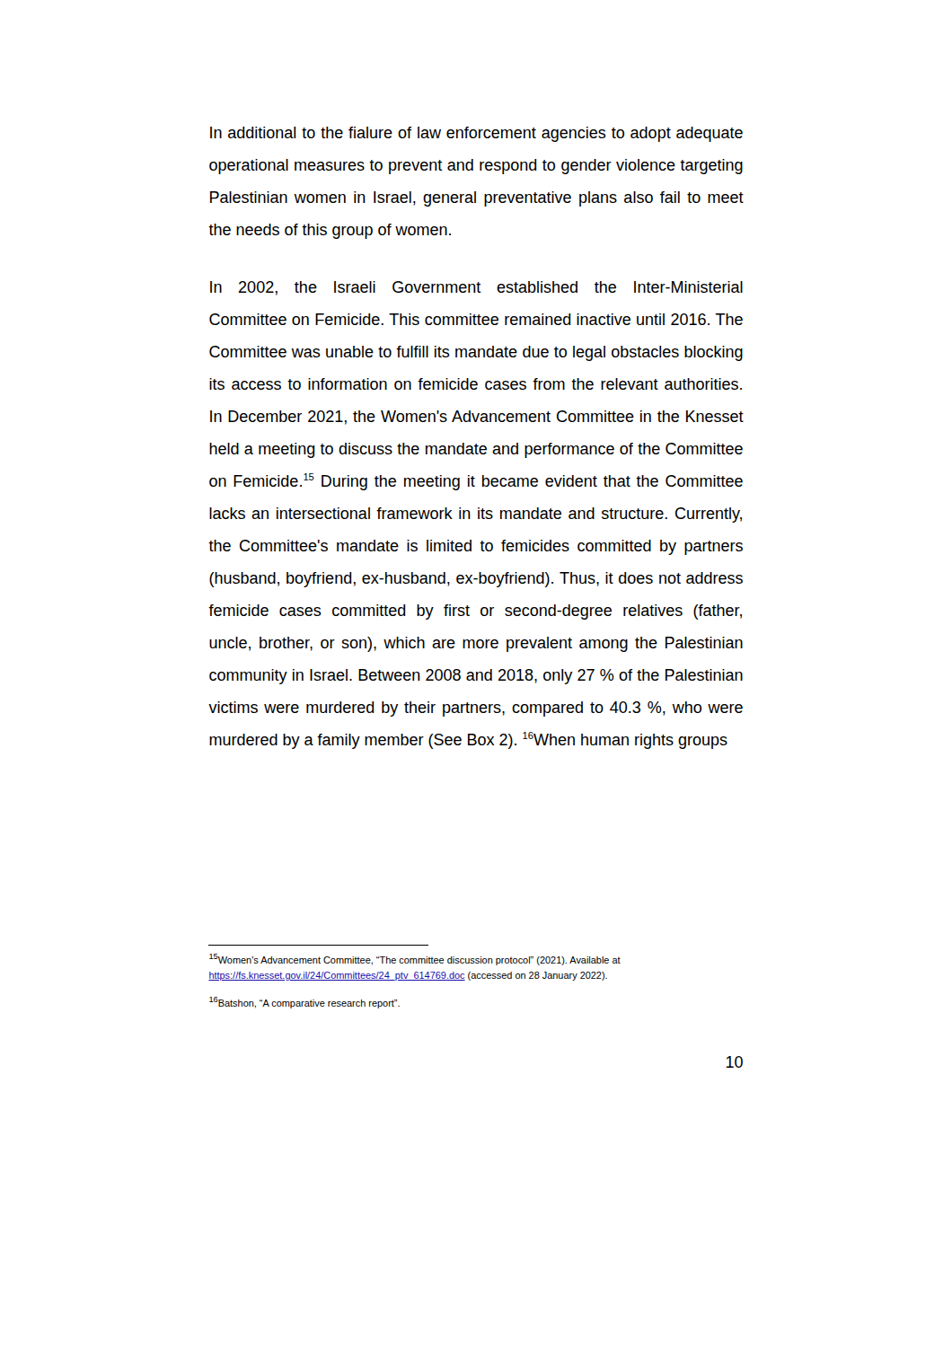In additional to the fialure of law enforcement agencies to adopt adequate operational measures to prevent and respond to gender violence targeting Palestinian women in Israel, general preventative plans also fail to meet the needs of this group of women.
In 2002, the Israeli Government established the Inter-Ministerial Committee on Femicide. This committee remained inactive until 2016. The Committee was unable to fulfill its mandate due to legal obstacles blocking its access to information on femicide cases from the relevant authorities. In December 2021, the Women's Advancement Committee in the Knesset held a meeting to discuss the mandate and performance of the Committee on Femicide.15 During the meeting it became evident that the Committee lacks an intersectional framework in its mandate and structure. Currently, the Committee's mandate is limited to femicides committed by partners (husband, boyfriend, ex-husband, ex-boyfriend). Thus, it does not address femicide cases committed by first or second-degree relatives (father, uncle, brother, or son), which are more prevalent among the Palestinian community in Israel. Between 2008 and 2018, only 27 % of the Palestinian victims were murdered by their partners, compared to 40.3 %, who were murdered by a family member (See Box 2). 16When human rights groups
15Women's Advancement Committee, “The committee discussion protocol” (2021). Available at https://fs.knesset.gov.il/24/Committees/24_ptv_614769.doc (accessed on 28 January 2022).
16Batshon, “A comparative research report”.
10